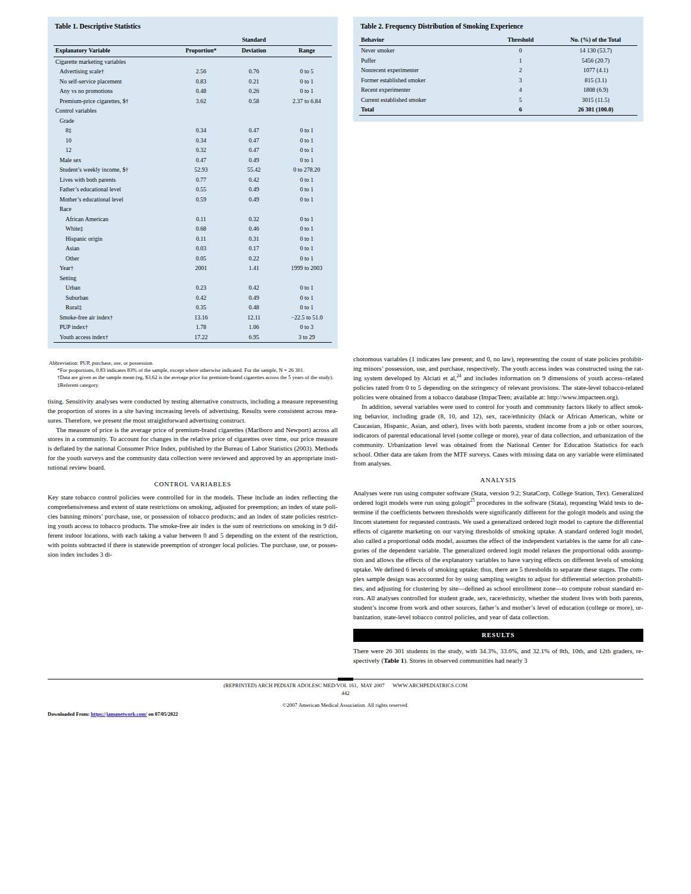Table 1. Descriptive Statistics
| | | Standard | |
| --- | --- | --- | --- |
| Explanatory Variable | Proportion* | Deviation | Range |
| Cigarette marketing variables | | | |
| Advertising scale† | 2.56 | 0.76 | 0 to 5 |
| No self-service placement | 0.83 | 0.21 | 0 to 1 |
| Any vs no promotions | 0.48 | 0.26 | 0 to 1 |
| Premium-price cigarettes, $† | 3.62 | 0.58 | 2.37 to 6.84 |
| Control variables | | | |
| Grade | | | |
| 8‡ | 0.34 | 0.47 | 0 to 1 |
| 10 | 0.34 | 0.47 | 0 to 1 |
| 12 | 0.32 | 0.47 | 0 to 1 |
| Male sex | 0.47 | 0.49 | 0 to 1 |
| Student’s weekly income, $† | 52.93 | 55.42 | 0 to 278.20 |
| Lives with both parents | 0.77 | 0.42 | 0 to 1 |
| Father’s educational level | 0.55 | 0.49 | 0 to 1 |
| Mother’s educational level | 0.59 | 0.49 | 0 to 1 |
| Race | | | |
| African American | 0.11 | 0.32 | 0 to 1 |
| White‡ | 0.68 | 0.46 | 0 to 1 |
| Hispanic origin | 0.11 | 0.31 | 0 to 1 |
| Asian | 0.03 | 0.17 | 0 to 1 |
| Other | 0.05 | 0.22 | 0 to 1 |
| Year† | 2001 | 1.41 | 1999 to 2003 |
| Setting | | | |
| Urban | 0.23 | 0.42 | 0 to 1 |
| Suburban | 0.42 | 0.49 | 0 to 1 |
| Rural‡ | 0.35 | 0.48 | 0 to 1 |
| Smoke-free air index† | 13.16 | 12.11 | −22.5 to 51.0 |
| PUP index† | 1.78 | 1.06 | 0 to 3 |
| Youth access index† | 17.22 | 6.95 | 3 to 29 |
Table 2. Frequency Distribution of Smoking Experience
| Behavior | Threshold | No. (%) of the Total |
| --- | --- | --- |
| Never smoker | 0 | 14 130 (53.7) |
| Puffer | 1 | 5456 (20.7) |
| Nonrecent experimenter | 2 | 1077 (4.1) |
| Former established smoker | 3 | 815 (3.1) |
| Recent experimenter | 4 | 1808 (6.9) |
| Current established smoker | 5 | 3015 (11.5) |
| Total | 6 | 26 301 (100.0) |
Abbreviation: PUP, purchase, use, or possession.
*For proportions, 0.83 indicates 83% of the sample, except where otherwise indicated. For the sample, N = 26 301.
†Data are given as the sample mean (eg, $3.62 is the average price for premium-brand cigarettes across the 5 years of the study).
‡Referent category.
tising. Sensitivity analyses were conducted by testing alternative constructs, including a measure representing the proportion of stores in a site having increasing levels of advertising. Results were consistent across measures. Therefore, we present the most straightforward advertising construct.
The measure of price is the average price of premium-brand cigarettes (Marlboro and Newport) across all stores in a community. To account for changes in the relative price of cigarettes over time, our price measure is deflated by the national Consumer Price Index, published by the Bureau of Labor Statistics (2003). Methods for the youth surveys and the community data collection were reviewed and approved by an appropriate institutional review board.
Control Variables
Key state tobacco control policies were controlled for in the models. These include an index reflecting the comprehensiveness and extent of state restrictions on smoking, adjusted for preemption; an index of state policies banning minors’ purchase, use, or possession of tobacco products; and an index of state policies restricting youth access to tobacco products. The smoke-free air index is the sum of restrictions on smoking in 9 different indoor locations, with each taking a value between 0 and 5 depending on the extent of the restriction, with points subtracted if there is statewide preemption of stronger local policies. The purchase, use, or possession index includes 3 di-
chotomous variables (1 indicates law present; and 0, no law), representing the count of state policies prohibiting minors’ possession, use, and purchase, respectively. The youth access index was constructed using the rating system developed by Alciati et al,24 and includes information on 9 dimensions of youth access–related policies rated from 0 to 5 depending on the stringency of relevant provisions. The state-level tobacco-related policies were obtained from a tobacco database (ImpacTeen; available at: http://www.impacteen.org).
In addition, several variables were used to control for youth and community factors likely to affect smoking behavior, including grade (8, 10, and 12), sex, race/ethnicity (black or African American, white or Caucasian, Hispanic, Asian, and other), lives with both parents, student income from a job or other sources, indicators of parental educational level (some college or more), year of data collection, and urbanization of the community. Urbanization level was obtained from the National Center for Education Statistics for each school. Other data are taken from the MTF surveys. Cases with missing data on any variable were eliminated from analyses.
Analysis
Analyses were run using computer software (Stata, version 9.2; StataCorp, College Station, Tex). Generalized ordered logit models were run using gologit25 procedures in the software (Stata), requesting Wald tests to determine if the coefficients between thresholds were significantly different for the gologit models and using the lincom statement for requested contrasts. We used a generalized ordered logit model to capture the differential effects of cigarette marketing on our varying thresholds of smoking uptake. A standard ordered logit model, also called a proportional odds model, assumes the effect of the independent variables is the same for all categories of the dependent variable. The generalized ordered logit model relaxes the proportional odds assumption and allows the effects of the explanatory variables to have varying effects on different levels of smoking uptake. We defined 6 levels of smoking uptake; thus, there are 5 thresholds to separate these stages. The complex sample design was accounted for by using sampling weights to adjust for differential selection probabilities, and adjusting for clustering by site—defined as school enrollment zone—to compute robust standard errors. All analyses controlled for student grade, sex, race/ethnicity, whether the student lives with both parents, student’s income from work and other sources, father’s and mother’s level of education (college or more), urbanization, state-level tobacco control policies, and year of data collection.
RESULTS
There were 26 301 students in the study, with 34.3%, 33.6%, and 32.1% of 8th, 10th, and 12th graders, respectively (Table 1). Stores in observed communities had nearly 3
(REPRINTED) ARCH PEDIATR ADOLESC MED/VOL 161, MAY 2007 WWW.ARCHPEDIATRICS.COM
442
©2007 American Medical Association. All rights reserved.
Downloaded From: https://jamanetwork.com/ on 07/05/2022